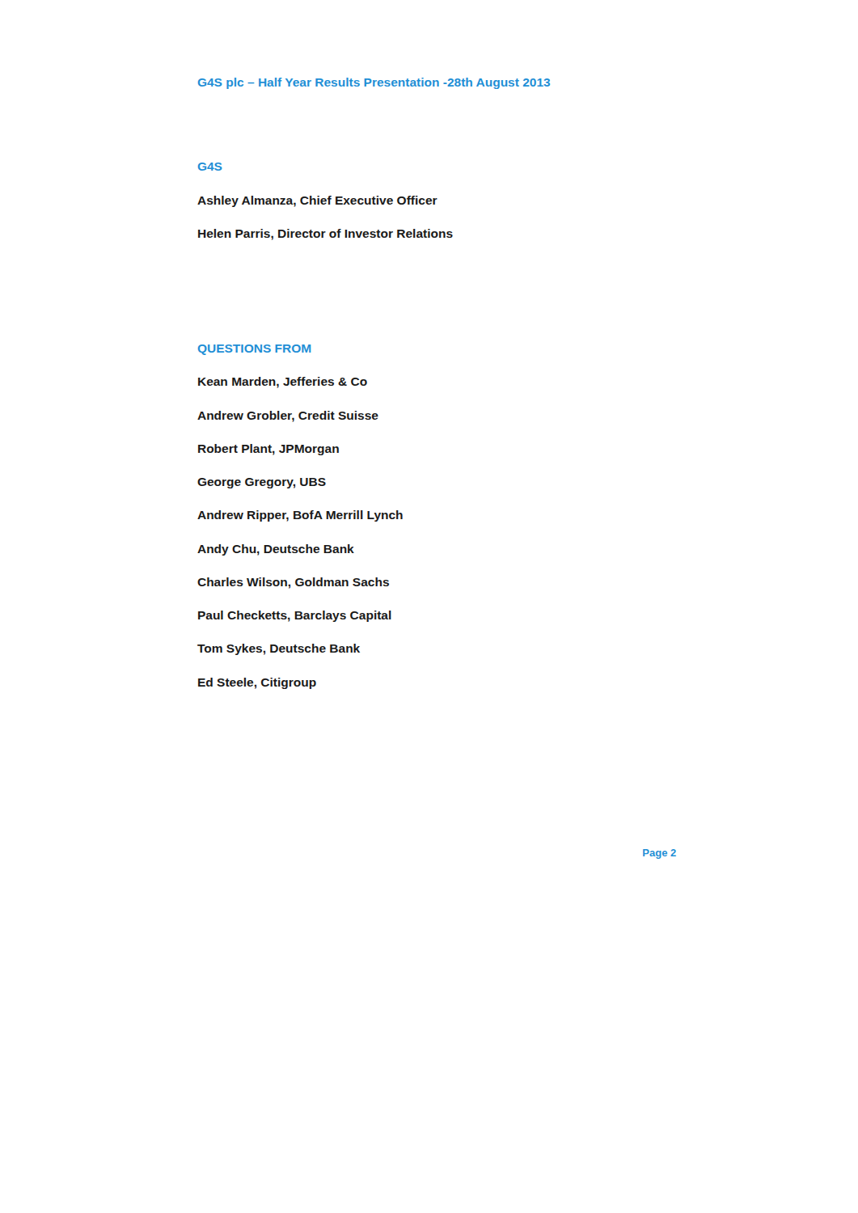G4S plc – Half Year Results Presentation -28th August 2013
G4S
Ashley Almanza, Chief Executive Officer
Helen Parris, Director of Investor Relations
QUESTIONS FROM
Kean Marden, Jefferies & Co
Andrew Grobler, Credit Suisse
Robert Plant, JPMorgan
George Gregory, UBS
Andrew Ripper, BofA Merrill Lynch
Andy Chu, Deutsche Bank
Charles Wilson, Goldman Sachs
Paul Checketts, Barclays Capital
Tom Sykes, Deutsche Bank
Ed Steele, Citigroup
Page 2